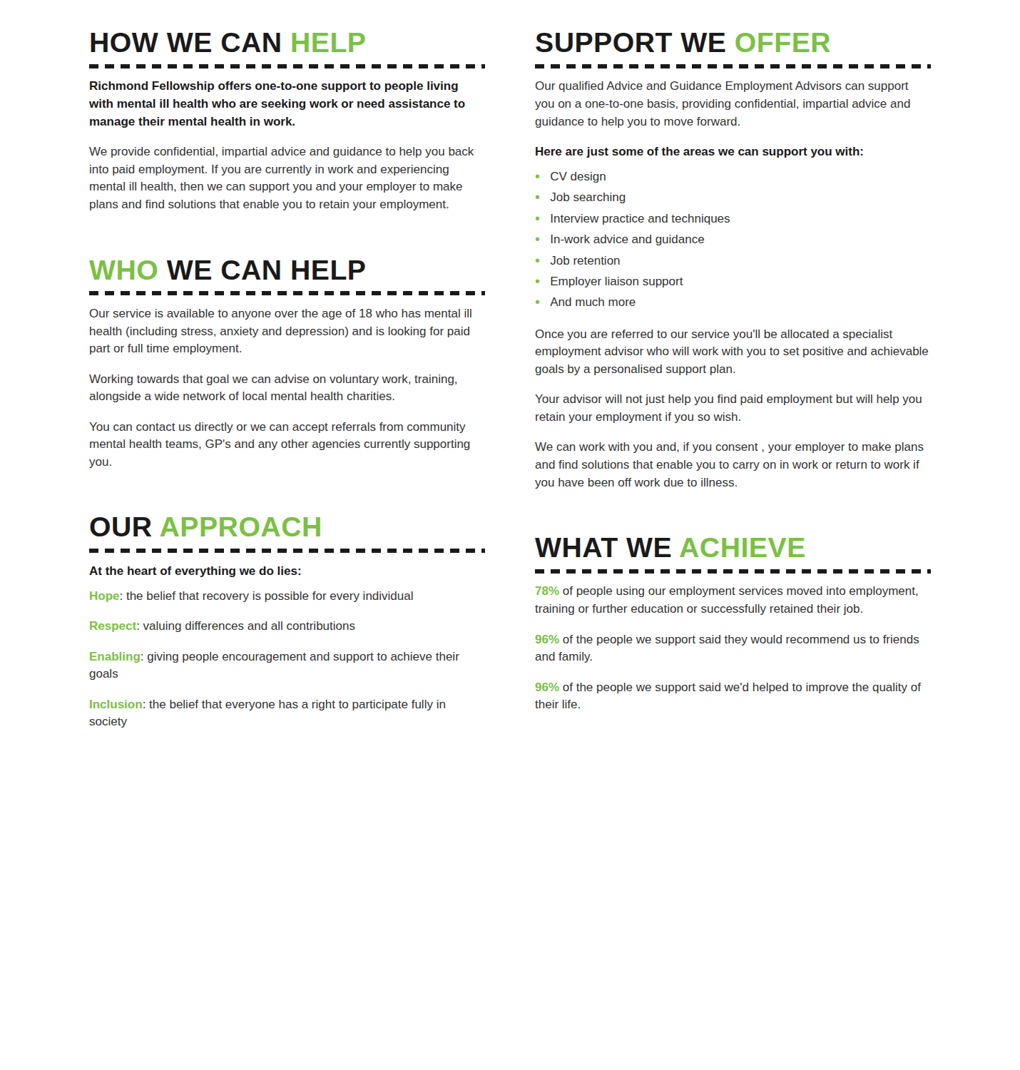How we can help
Richmond Fellowship offers one-to-one support to people living with mental ill health who are seeking work or need assistance to manage their mental health in work.
We provide confidential, impartial advice and guidance to help you back into paid employment. If you are currently in work and experiencing mental ill health, then we can support you and your employer to make plans and find solutions that enable you to retain your employment.
Who we can help
Our service is available to anyone over the age of 18 who has mental ill health (including stress, anxiety and depression) and is looking for paid part or full time employment.
Working towards that goal we can advise on voluntary work, training, alongside a wide network of local mental health charities.
You can contact us directly or we can accept referrals from community mental health teams, GP's and any other agencies currently supporting you.
Our approach
At the heart of everything we do lies:
Hope: the belief that recovery is possible for every individual
Respect: valuing differences and all contributions
Enabling: giving people encouragement and support to achieve their goals
Inclusion: the belief that everyone has a right to participate fully in society
Support we offer
Our qualified Advice and Guidance Employment Advisors can support you on a one-to-one basis, providing confidential, impartial advice and guidance to help you to move forward.
Here are just some of the areas we can support you with:
CV design
Job searching
Interview practice and techniques
In-work advice and guidance
Job retention
Employer liaison support
And much more
Once you are referred to our service you'll be allocated a specialist employment advisor who will work with you to set positive and achievable goals by a personalised support plan.
Your advisor will not just help you find paid employment but will help you retain your employment if you so wish.
We can work with you and, if you consent , your employer to make plans and find solutions that enable you to carry on in work or return to work if you have been off work due to illness.
What we achieve
78% of people using our employment services moved into employment, training or further education or successfully retained their job.
96% of the people we support said they would recommend us to friends and family.
96% of the people we support said we'd helped to improve the quality of their life.